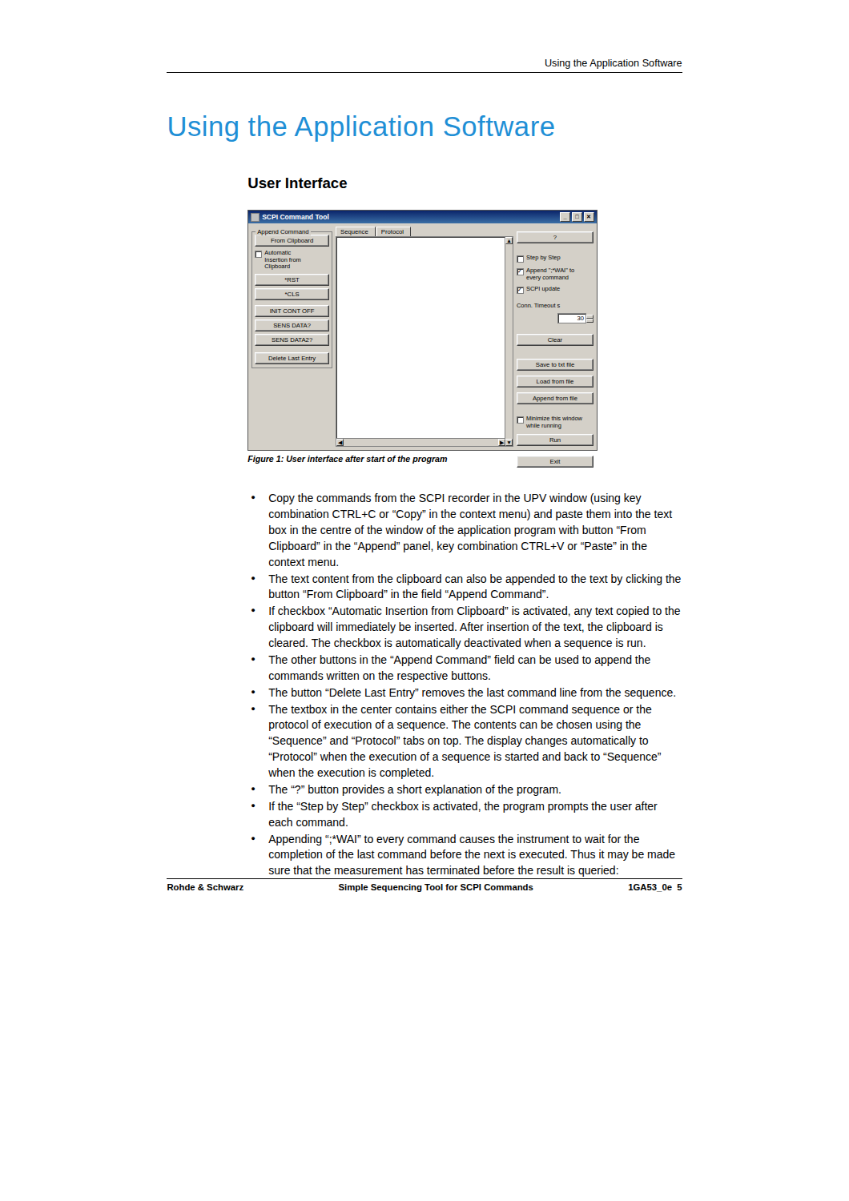Using the Application Software
Using the Application Software
User Interface
SCPI Command Tool
_
□
✕
Append Command
From Clipboard
Automatic
Insertion from
Clipboard
*RST
*CLS
INIT CONT OFF
SENS DATA?
SENS DATA2?
Delete Last Entry
Sequence
Protocol
▲
▼
◀
▶
?
Step by Step
Append ";*WAI" to
every command
SCPI update
Conn. Timeout s
30
Clear
Save to txt file
Load from file
Append from file
Minimize this window
while running
Run
Exit
Figure 1: User interface after start of the program
Copy the commands from the SCPI recorder in the UPV window (using key combination CTRL+C or “Copy” in the context menu) and paste them into the text box in the centre of the window of the application program with button “From Clipboard” in the “Append” panel, key combination CTRL+V or “Paste” in the context menu.
The text content from the clipboard can also be appended to the text by clicking the button “From Clipboard” in the field “Append Command”.
If checkbox “Automatic Insertion from Clipboard” is activated, any text copied to the clipboard will immediately be inserted. After insertion of the text, the clipboard is cleared. The checkbox is automatically deactivated when a sequence is run.
The other buttons in the “Append Command” field can be used to append the commands written on the respective buttons.
The button “Delete Last Entry” removes the last command line from the sequence.
The textbox in the center contains either the SCPI command sequence or the protocol of execution of a sequence. The contents can be chosen using the “Sequence” and “Protocol” tabs on top. The display changes automatically to “Protocol” when the execution of a sequence is started and back to “Sequence” when the execution is completed.
The “?” button provides a short explanation of the program.
If the “Step by Step” checkbox is activated, the program prompts the user after each command.
Appending “;*WAI” to every command causes the instrument to wait for the completion of the last command before the next is executed. Thus it may be made sure that the measurement has terminated before the result is queried:
Rohde & Schwarz
Simple Sequencing Tool for SCPI Commands
1GA53_0e 5